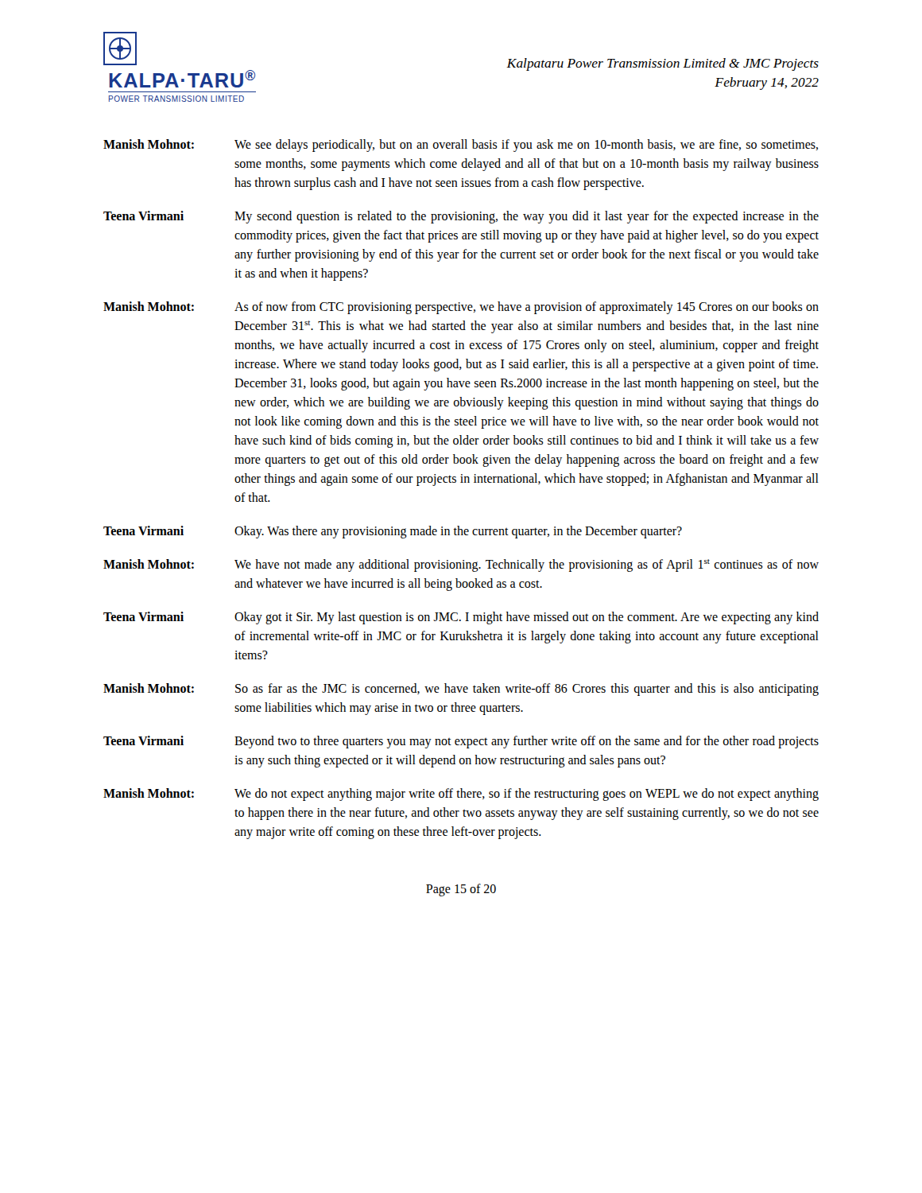KALPA·TARU®
POWER TRANSMISSION LIMITED
Kalpataru Power Transmission Limited & JMC Projects
February 14, 2022
| Manish Mohnot: | We see delays periodically, but on an overall basis if you ask me on 10-month basis, we are fine, so sometimes, some months, some payments which come delayed and all of that but on a 10-month basis my railway business has thrown surplus cash and I have not seen issues from a cash flow perspective. |
| Teena Virmani | My second question is related to the provisioning, the way you did it last year for the expected increase in the commodity prices, given the fact that prices are still moving up or they have paid at higher level, so do you expect any further provisioning by end of this year for the current set or order book for the next fiscal or you would take it as and when it happens? |
| Manish Mohnot: | As of now from CTC provisioning perspective, we have a provision of approximately 145 Crores on our books on December 31 st . This is what we had started the year also at similar numbers and besides that, in the last nine months, we have actually incurred a cost in excess of 175 Crores only on steel, aluminium, copper and freight increase. Where we stand today looks good, but as I said earlier, this is all a perspective at a given point of time. December 31, looks good, but again you have seen Rs.2000 increase in the last month happening on steel, but the new order, which we are building we are obviously keeping this question in mind without saying that things do not look like coming down and this is the steel price we will have to live with, so the near order book would not have such kind of bids coming in, but the older order books still continues to bid and I think it will take us a few more quarters to get out of this old order book given the delay happening across the board on freight and a few other things and again some of our projects in international, which have stopped; in Afghanistan and Myanmar all of that. |
| Teena Virmani | Okay. Was there any provisioning made in the current quarter, in the December quarter? |
| Manish Mohnot: | We have not made any additional provisioning. Technically the provisioning as of April 1 st continues as of now and whatever we have incurred is all being booked as a cost. |
| Teena Virmani | Okay got it Sir. My last question is on JMC. I might have missed out on the comment. Are we expecting any kind of incremental write-off in JMC or for Kurukshetra it is largely done taking into account any future exceptional items? |
| Manish Mohnot: | So as far as the JMC is concerned, we have taken write-off 86 Crores this quarter and this is also anticipating some liabilities which may arise in two or three quarters. |
| Teena Virmani | Beyond two to three quarters you may not expect any further write off on the same and for the other road projects is any such thing expected or it will depend on how restructuring and sales pans out? |
| Manish Mohnot: | We do not expect anything major write off there, so if the restructuring goes on WEPL we do not expect anything to happen there in the near future, and other two assets anyway they are self sustaining currently, so we do not see any major write off coming on these three left-over projects. |
Page 15 of 20